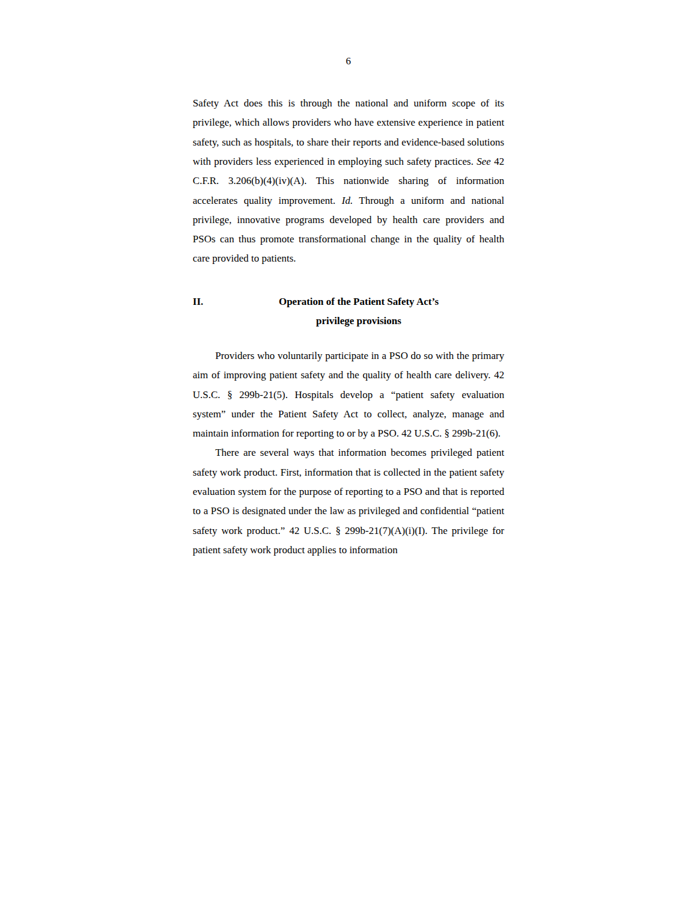6
Safety Act does this is through the national and uniform scope of its privilege, which allows providers who have extensive experience in patient safety, such as hospitals, to share their reports and evidence-based solutions with providers less experienced in employing such safety practices. See 42 C.F.R. 3.206(b)(4)(iv)(A). This nationwide sharing of information accelerates quality improvement. Id. Through a uniform and national privilege, innovative programs developed by health care providers and PSOs can thus promote transformational change in the quality of health care provided to patients.
II. Operation of the Patient Safety Act’sprivilege provisions
Providers who voluntarily participate in a PSO do so with the primary aim of improving patient safety and the quality of health care delivery. 42 U.S.C. § 299b-21(5). Hospitals develop a “patient safety evaluation system” under the Patient Safety Act to collect, analyze, manage and maintain information for reporting to or by a PSO. 42 U.S.C. § 299b-21(6).
There are several ways that information becomes privileged patient safety work product. First, information that is collected in the patient safety evaluation system for the purpose of reporting to a PSO and that is reported to a PSO is designated under the law as privileged and confidential “patient safety work product.” 42 U.S.C. § 299b-21(7)(A)(i)(I). The privilege for patient safety work product applies to information